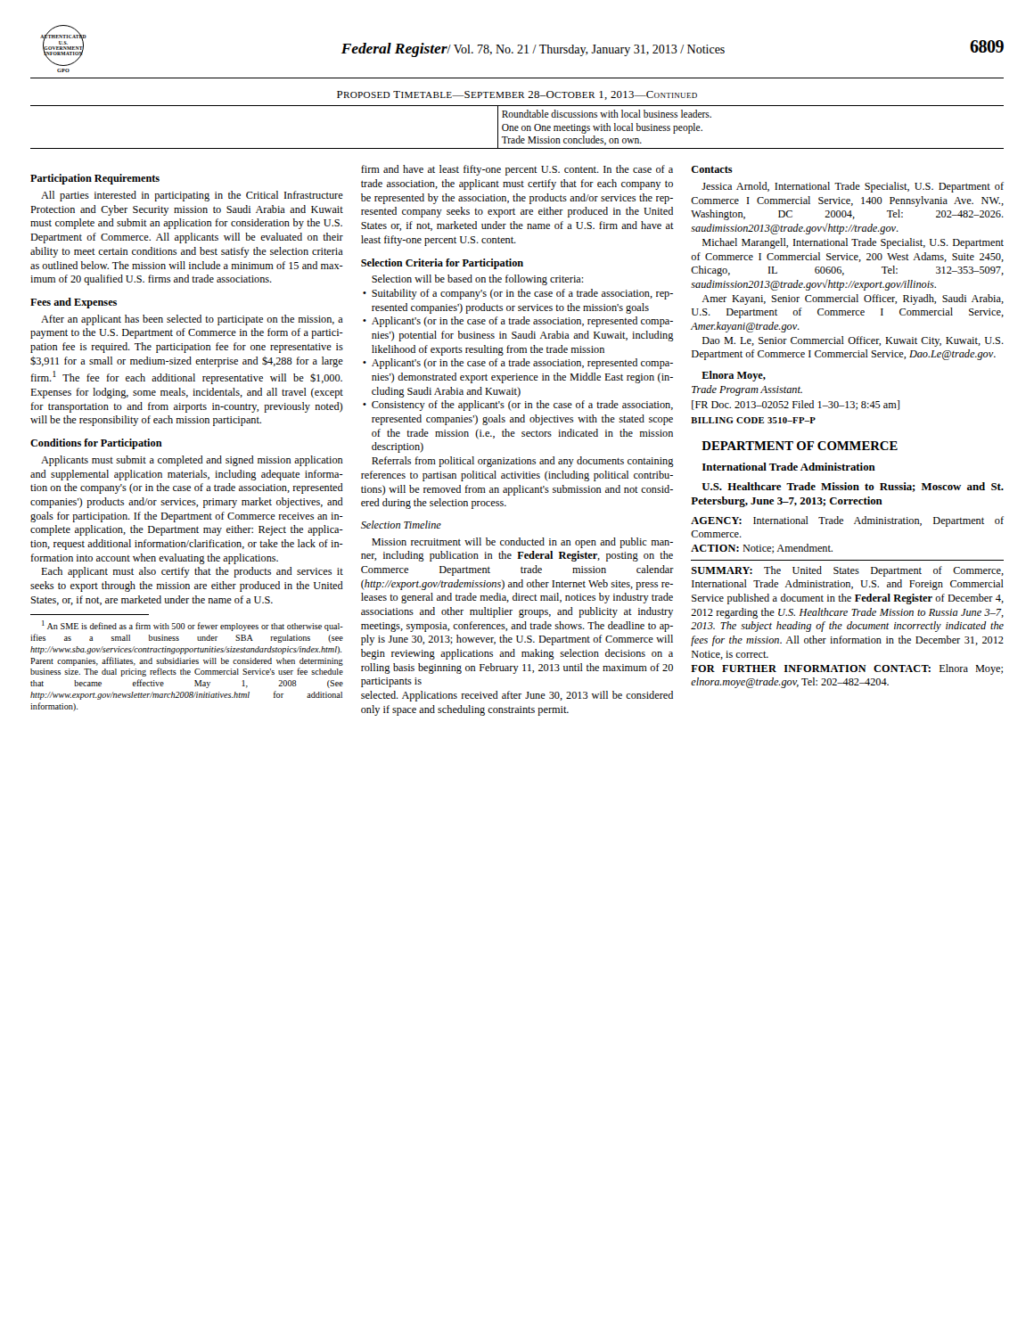Authenticated
U.S. Government
Information
GPO
Federal Register/ Vol. 78, No. 21 / Thursday, January 31, 2013 / Notices
6809
PROPOSED TIMETABLE—SEPTEMBER 28–OCTOBER 1, 2013—Continued
| | Roundtable discussions with local business leaders. One on One meetings with local business people. Trade Mission concludes, on own. |
Participation Requirements
All parties interested in participating in the Critical Infrastructure Protection and Cyber Security mission to Saudi Arabia and Kuwait must complete and submit an application for consideration by the U.S. Department of Commerce. All applicants will be evaluated on their ability to meet certain conditions and best satisfy the selection criteria as outlined below. The mission will include a minimum of 15 and maximum of 20 qualified U.S. firms and trade associations.
Fees and Expenses
After an applicant has been selected to participate on the mission, a payment to the U.S. Department of Commerce in the form of a participation fee is required. The participation fee for one representative is $3,911 for a small or medium-sized enterprise and $4,288 for a large firm.1 The fee for each additional representative will be $1,000. Expenses for lodging, some meals, incidentals, and all travel (except for transportation to and from airports in-country, previously noted) will be the responsibility of each mission participant.
Conditions for Participation
Applicants must submit a completed and signed mission application and supplemental application materials, including adequate information on the company's (or in the case of a trade association, represented companies') products and/or services, primary market objectives, and goals for participation. If the Department of Commerce receives an incomplete application, the Department may either: Reject the application, request additional information/clarification, or take the lack of information into account when evaluating the applications.
Each applicant must also certify that the products and services it seeks to export through the mission are either produced in the United States, or, if not, are marketed under the name of a U.S.
1 An SME is defined as a firm with 500 or fewer employees or that otherwise qualifies as a small business under SBA regulations (see http://www.sba.gov/services/contractingopportunities/sizestandardstopics/index.html). Parent companies, affiliates, and subsidiaries will be considered when determining business size. The dual pricing reflects the Commercial Service's user fee schedule that became effective May 1, 2008 (See http://www.export.gov/newsletter/march2008/initiatives.html for additional information).
firm and have at least fifty-one percent U.S. content. In the case of a trade association, the applicant must certify that for each company to be represented by the association, the products and/or services the represented company seeks to export are either produced in the United States or, if not, marketed under the name of a U.S. firm and have at least fifty-one percent U.S. content.
Selection Criteria for Participation
Selection will be based on the following criteria:
Suitability of a company's (or in the case of a trade association, represented companies') products or services to the mission's goals
Applicant's (or in the case of a trade association, represented companies') potential for business in Saudi Arabia and Kuwait, including likelihood of exports resulting from the trade mission
Applicant's (or in the case of a trade association, represented companies') demonstrated export experience in the Middle East region (including Saudi Arabia and Kuwait)
Consistency of the applicant's (or in the case of a trade association, represented companies') goals and objectives with the stated scope of the trade mission (i.e., the sectors indicated in the mission description)
Referrals from political organizations and any documents containing references to partisan political activities (including political contributions) will be removed from an applicant's submission and not considered during the selection process.
Selection Timeline
Mission recruitment will be conducted in an open and public manner, including publication in the Federal Register, posting on the Commerce Department trade mission calendar (http://export.gov/trademissions) and other Internet Web sites, press releases to general and trade media, direct mail, notices by industry trade associations and other multiplier groups, and publicity at industry meetings, symposia, conferences, and trade shows. The deadline to apply is June 30, 2013; however, the U.S. Department of Commerce will begin reviewing applications and making selection decisions on a rolling basis beginning on February 11, 2013 until the maximum of 20 participants is
selected. Applications received after June 30, 2013 will be considered only if space and scheduling constraints permit.
Contacts
Jessica Arnold, International Trade Specialist, U.S. Department of Commerce I Commercial Service, 1400 Pennsylvania Ave. NW., Washington, DC 20004, Tel: 202–482–2026. saudimission2013@trade.gov√http://trade.gov.
Michael Marangell, International Trade Specialist, U.S. Department of Commerce I Commercial Service, 200 West Adams, Suite 2450, Chicago, IL 60606, Tel: 312–353–5097, saudimission2013@trade.gov√http://export.gov/illinois.
Amer Kayani, Senior Commercial Officer, Riyadh, Saudi Arabia, U.S. Department of Commerce I Commercial Service, Amer.kayani@trade.gov.
Dao M. Le, Senior Commercial Officer, Kuwait City, Kuwait, U.S. Department of Commerce I Commercial Service, Dao.Le@trade.gov.
Elnora Moye,
Trade Program Assistant.
[FR Doc. 2013–02052 Filed 1–30–13; 8:45 am]
BILLING CODE 3510–FP–P
DEPARTMENT OF COMMERCE
International Trade Administration
U.S. Healthcare Trade Mission to Russia; Moscow and St. Petersburg, June 3–7, 2013; Correction
AGENCY: International Trade Administration, Department of Commerce.
ACTION: Notice; Amendment.
SUMMARY: The United States Department of Commerce, International Trade Administration, U.S. and Foreign Commercial Service published a document in the Federal Register of December 4, 2012 regarding the U.S. Healthcare Trade Mission to Russia June 3–7, 2013. The subject heading of the document incorrectly indicated the fees for the mission. All other information in the December 31, 2012 Notice, is correct.
FOR FURTHER INFORMATION CONTACT: Elnora Moye; elnora.moye@trade.gov, Tel: 202–482–4204.